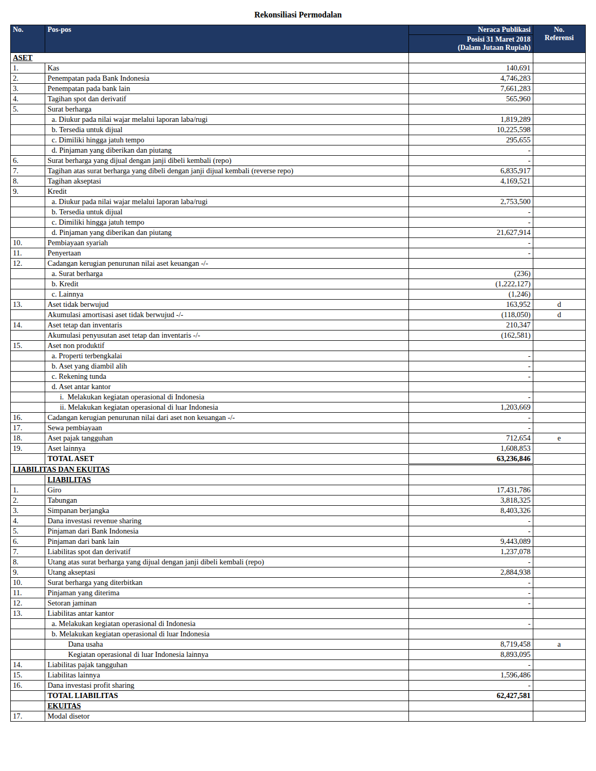Rekonsiliasi Permodalan
| No. | Pos-pos | Neraca Publikasi | No. Referensi |
| --- | --- | --- | --- |
| Posisi 31 Maret 2018 (Dalam Jutaan Rupiah) |
| ASET | | |
| 1. | Kas | 140,691 | |
| 2. | Penempatan pada Bank Indonesia | 4,746,283 | |
| 3. | Penempatan pada bank lain | 7,661,283 | |
| 4. | Tagihan spot dan derivatif | 565,960 | |
| 5. | Surat berharga | | |
| | a. Diukur pada nilai wajar melalui laporan laba/rugi | 1,819,289 | |
| | b. Tersedia untuk dijual | 10,225,598 | |
| | c. Dimiliki hingga jatuh tempo | 295,655 | |
| | d. Pinjaman yang diberikan dan piutang | - | |
| 6. | Surat berharga yang dijual dengan janji dibeli kembali (repo) | - | |
| 7. | Tagihan atas surat berharga yang dibeli dengan janji dijual kembali (reverse repo) | 6,835,917 | |
| 8. | Tagihan akseptasi | 4,169,521 | |
| 9. | Kredit | | |
| | a. Diukur pada nilai wajar melalui laporan laba/rugi | 2,753,500 | |
| | b. Tersedia untuk dijual | - | |
| | c. Dimiliki hingga jatuh tempo | - | |
| | d. Pinjaman yang diberikan dan piutang | 21,627,914 | |
| 10. | Pembiayaan syariah | - | |
| 11. | Penyertaan | - | |
| 12. | Cadangan kerugian penurunan nilai aset keuangan -/- | | |
| | a. Surat berharga | (236) | |
| | b. Kredit | (1,222,127) | |
| | c. Lainnya | (1,246) | |
| 13. | Aset tidak berwujud | 163,952 | d |
| | Akumulasi amortisasi aset tidak berwujud -/- | (118,050) | d |
| 14. | Aset tetap dan inventaris | 210,347 | |
| | Akumulasi penyusutan aset tetap dan inventaris -/- | (162,581) | |
| 15. | Aset non produktif | | |
| | a. Properti terbengkalai | - | |
| | b. Aset yang diambil alih | - | |
| | c. Rekening tunda | - | |
| | d. Aset antar kantor | | |
| | i. Melakukan kegiatan operasional di Indonesia | - | |
| | ii. Melakukan kegiatan operasional di luar Indonesia | 1,203,669 | |
| 16. | Cadangan kerugian penurunan nilai dari aset non keuangan -/- | - | |
| 17. | Sewa pembiayaan | - | |
| 18. | Aset pajak tangguhan | 712,654 | e |
| 19. | Aset lainnya | 1,608,853 | |
| | TOTAL ASET | 63,236,846 | |
| LIABILITAS DAN EKUITAS | | |
| | LIABILITAS | | |
| 1. | Giro | 17,431,786 | |
| 2. | Tabungan | 3,818,325 | |
| 3. | Simpanan berjangka | 8,403,326 | |
| 4. | Dana investasi revenue sharing | - | |
| 5. | Pinjaman dari Bank Indonesia | - | |
| 6. | Pinjaman dari bank lain | 9,443,089 | |
| 7. | Liabilitas spot dan derivatif | 1,237,078 | |
| 8. | Utang atas surat berharga yang dijual dengan janji dibeli kembali (repo) | - | |
| 9. | Utang akseptasi | 2,884,938 | |
| 10. | Surat berharga yang diterbitkan | - | |
| 11. | Pinjaman yang diterima | - | |
| 12. | Setoran jaminan | - | |
| 13. | Liabilitas antar kantor | | |
| | a. Melakukan kegiatan operasional di Indonesia | - | |
| | b. Melakukan kegiatan operasional di luar Indonesia | | |
| | Dana usaha | 8,719,458 | a |
| | Kegiatan operasional di luar Indonesia lainnya | 8,893,095 | |
| 14. | Liabilitas pajak tangguhan | - | |
| 15. | Liabilitas lainnya | 1,596,486 | |
| 16. | Dana investasi profit sharing | - | |
| | TOTAL LIABILITAS | 62,427,581 | |
| | EKUITAS | | |
| 17. | Modal disetor | | |